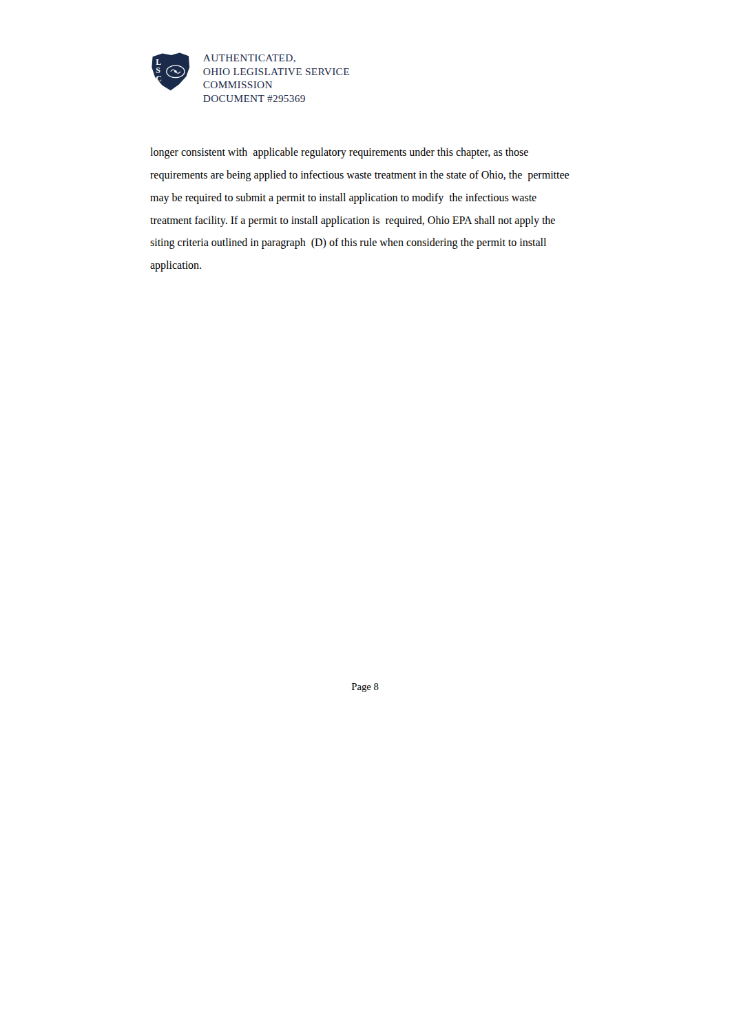L S C
Authenticated,
Ohio Legislative Service
Commission
Document #295369
longer consistent with applicable regulatory requirements under this chapter, as those requirements are being applied to infectious waste treatment in the state of Ohio, the permittee may be required to submit a permit to install application to modify the infectious waste treatment facility. If a permit to install application is required, Ohio EPA shall not apply the siting criteria outlined in paragraph (D) of this rule when considering the permit to install application.
Page 8